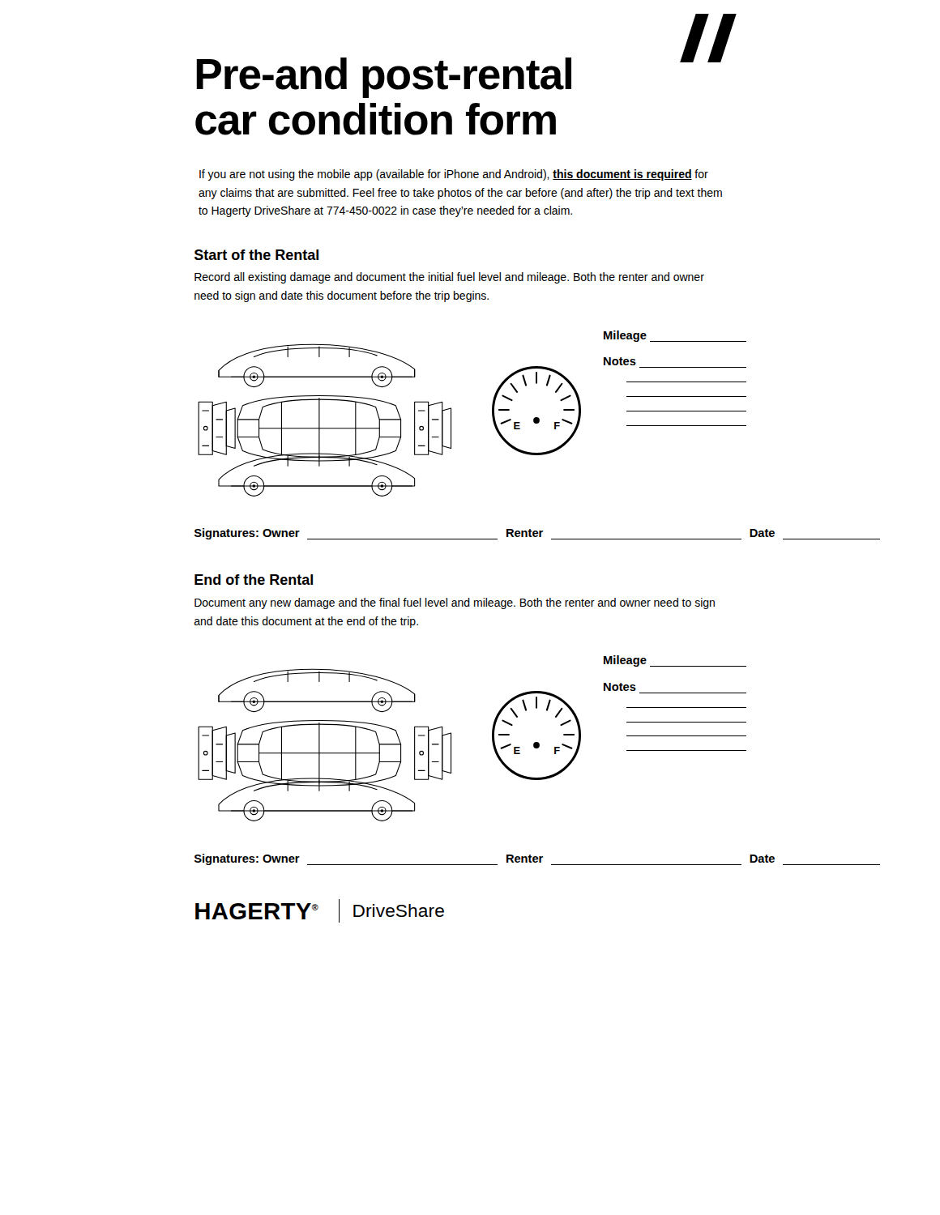Pre-and post-rental
car condition form
If you are not using the mobile app (available for iPhone and Android), this document is required for any claims that are submitted. Feel free to take photos of the car before (and after) the trip and text them to Hagerty DriveShare at 774-450-0022 in case they’re needed for a claim.
Start of the Rental
Record all existing damage and document the initial fuel level and mileage. Both the renter and owner need to sign and date this document before the trip begins.
E F
Mileage
Notes
Signatures: Owner Renter Date
End of the Rental
Document any new damage and the final fuel level and mileage. Both the renter and owner need to sign and date this document at the end of the trip.
E F
Mileage
Notes
Signatures: Owner Renter Date
HAGERTY® DriveShare